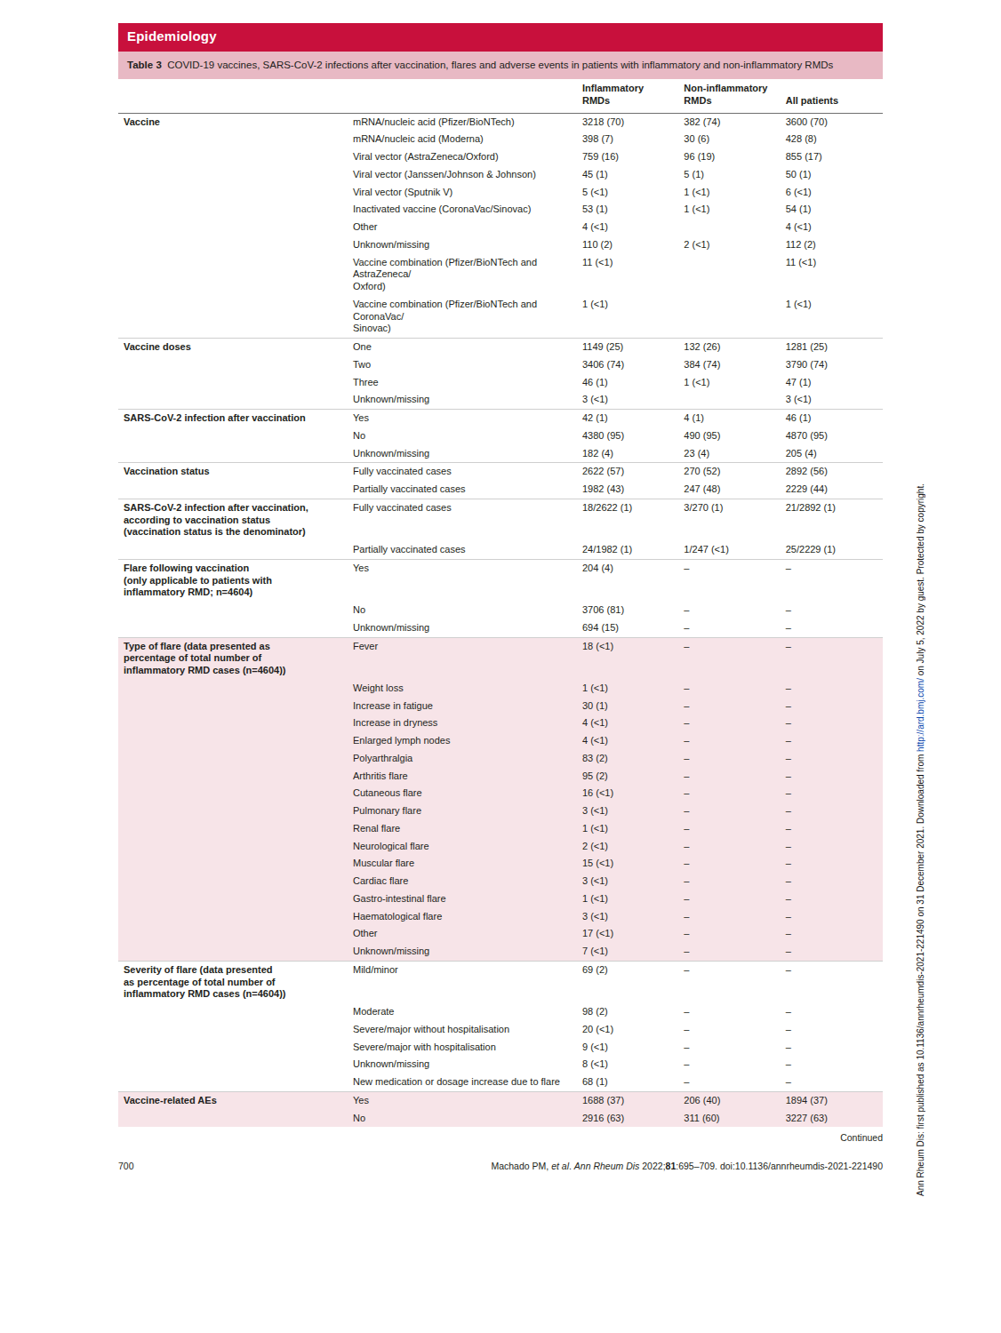Epidemiology
Table 3 COVID-19 vaccines, SARS-CoV-2 infections after vaccination, flares and adverse events in patients with inflammatory and non-inflammatory RMDs
| | | Inflammatory RMDs | Non-inflammatory RMDs | All patients |
| --- | --- | --- | --- | --- |
| Vaccine | mRNA/nucleic acid (Pfizer/BioNTech) | 3218 (70) | 382 (74) | 3600 (70) |
| | mRNA/nucleic acid (Moderna) | 398 (7) | 30 (6) | 428 (8) |
| | Viral vector (AstraZeneca/Oxford) | 759 (16) | 96 (19) | 855 (17) |
| | Viral vector (Janssen/Johnson & Johnson) | 45 (1) | 5 (1) | 50 (1) |
| | Viral vector (Sputnik V) | 5 (<1) | 1 (<1) | 6 (<1) |
| | Inactivated vaccine (CoronaVac/Sinovac) | 53 (1) | 1 (<1) | 54 (1) |
| | Other | 4 (<1) | | 4 (<1) |
| | Unknown/missing | 110 (2) | 2 (<1) | 112 (2) |
| | Vaccine combination (Pfizer/BioNTech and AstraZeneca/ Oxford) | 11 (<1) | | 11 (<1) |
| | Vaccine combination (Pfizer/BioNTech and CoronaVac/ Sinovac) | 1 (<1) | | 1 (<1) |
| Vaccine doses | One | 1149 (25) | 132 (26) | 1281 (25) |
| | Two | 3406 (74) | 384 (74) | 3790 (74) |
| | Three | 46 (1) | 1 (<1) | 47 (1) |
| | Unknown/missing | 3 (<1) | | 3 (<1) |
| SARS-CoV-2 infection after vaccination | Yes | 42 (1) | 4 (1) | 46 (1) |
| | No | 4380 (95) | 490 (95) | 4870 (95) |
| | Unknown/missing | 182 (4) | 23 (4) | 205 (4) |
| Vaccination status | Fully vaccinated cases | 2622 (57) | 270 (52) | 2892 (56) |
| | Partially vaccinated cases | 1982 (43) | 247 (48) | 2229 (44) |
| SARS-CoV-2 infection after vaccination, according to vaccination status (vaccination status is the denominator) | Fully vaccinated cases | 18/2622 (1) | 3/270 (1) | 21/2892 (1) |
| | Partially vaccinated cases | 24/1982 (1) | 1/247 (<1) | 25/2229 (1) |
| Flare following vaccination (only applicable to patients with inflammatory RMD; n=4604) | Yes | 204 (4) | – | – |
| | No | 3706 (81) | – | – |
| | Unknown/missing | 694 (15) | – | – |
| Type of flare (data presented as percentage of total number of inflammatory RMD cases (n=4604)) | Fever | 18 (<1) | – | – |
| | Weight loss | 1 (<1) | – | – |
| | Increase in fatigue | 30 (1) | – | – |
| | Increase in dryness | 4 (<1) | – | – |
| | Enlarged lymph nodes | 4 (<1) | – | – |
| | Polyarthralgia | 83 (2) | – | – |
| | Arthritis flare | 95 (2) | – | – |
| | Cutaneous flare | 16 (<1) | – | – |
| | Pulmonary flare | 3 (<1) | – | – |
| | Renal flare | 1 (<1) | – | – |
| | Neurological flare | 2 (<1) | – | – |
| | Muscular flare | 15 (<1) | – | – |
| | Cardiac flare | 3 (<1) | – | – |
| | Gastro-intestinal flare | 1 (<1) | – | – |
| | Haematological flare | 3 (<1) | – | – |
| | Other | 17 (<1) | – | – |
| | Unknown/missing | 7 (<1) | – | – |
| Severity of flare (data presented as percentage of total number of inflammatory RMD cases (n=4604)) | Mild/minor | 69 (2) | – | – |
| | Moderate | 98 (2) | – | – |
| | Severe/major without hospitalisation | 20 (<1) | – | – |
| | Severe/major with hospitalisation | 9 (<1) | – | – |
| | Unknown/missing | 8 (<1) | – | – |
| | New medication or dosage increase due to flare | 68 (1) | – | – |
| Vaccine-related AEs | Yes | 1688 (37) | 206 (40) | 1894 (37) |
| | No | 2916 (63) | 311 (60) | 3227 (63) |
Continued
700
Machado PM, et al. Ann Rheum Dis 2022;81:695–709. doi:10.1136/annrheumdis-2021-221490
Ann Rheum Dis: first published as 10.1136/annrheumdis-2021-221490 on 31 December 2021. Downloaded from http://ard.bmj.com/ on July 5, 2022 by guest. Protected by copyright.